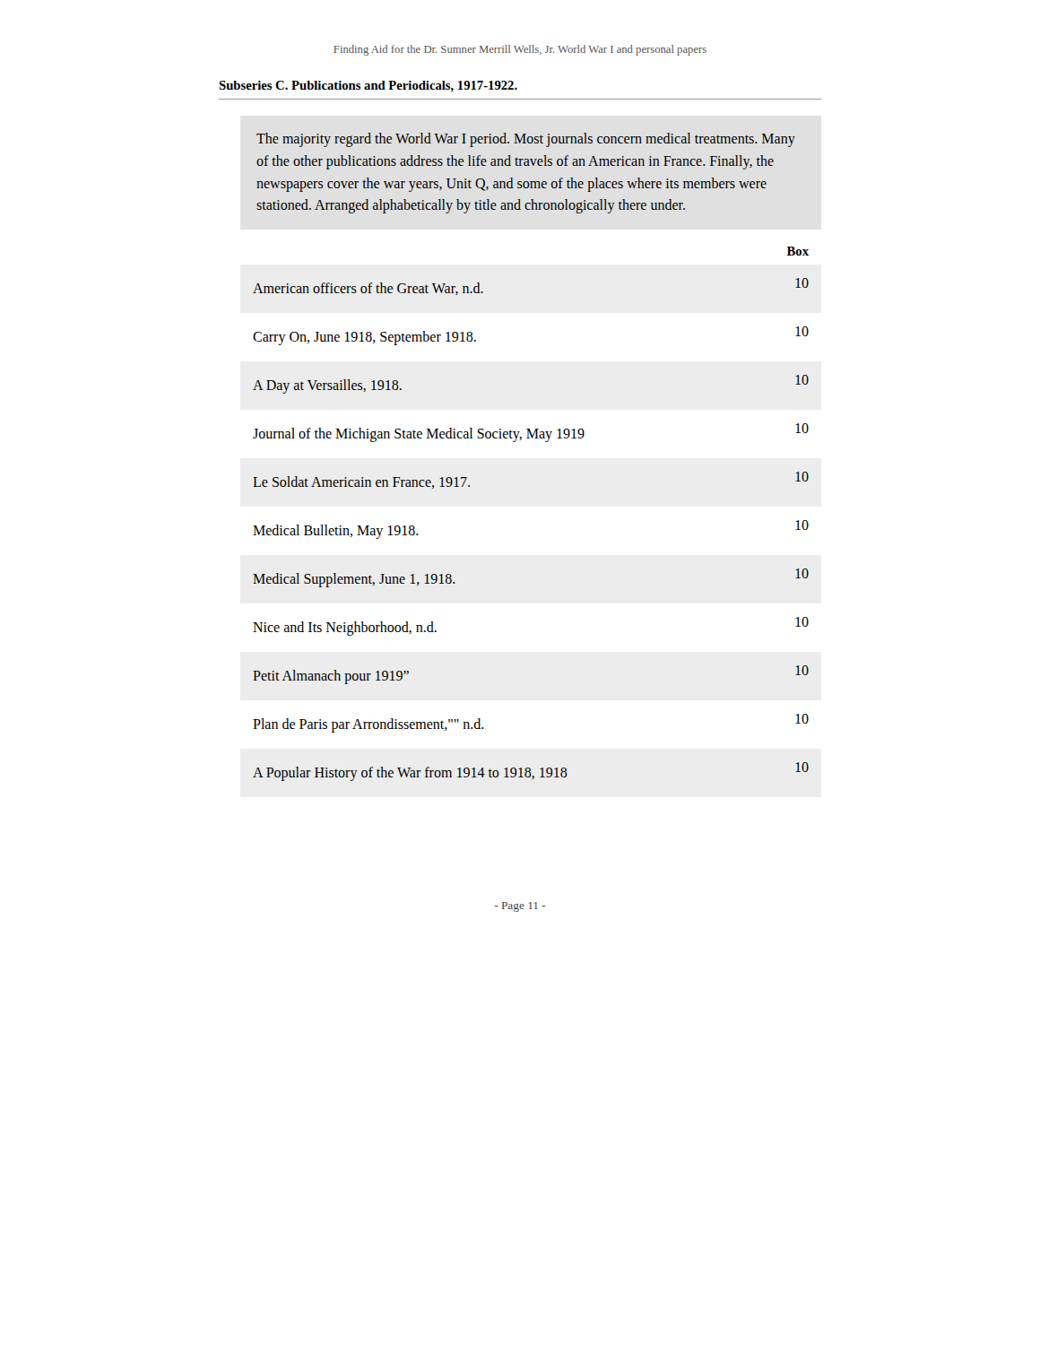Finding Aid for the Dr. Sumner Merrill Wells, Jr. World War I and personal papers
Subseries C. Publications and Periodicals, 1917-1922.
The majority regard the World War I period. Most journals concern medical treatments. Many of the other publications address the life and travels of an American in France. Finally, the newspapers cover the war years, Unit Q, and some of the places where its members were stationed. Arranged alphabetically by title and chronologically there under.
| | Box |
| American officers of the Great War, n.d. | 10 |
| Carry On, June 1918, September 1918. | 10 |
| A Day at Versailles, 1918. | 10 |
| Journal of the Michigan State Medical Society, May 1919 | 10 |
| Le Soldat Americain en France, 1917. | 10 |
| Medical Bulletin, May 1918. | 10 |
| Medical Supplement, June 1, 1918. | 10 |
| Nice and Its Neighborhood, n.d. | 10 |
| Petit Almanach pour 1919” | 10 |
| Plan de Paris par Arrondissement,"" n.d. | 10 |
| A Popular History of the War from 1914 to 1918, 1918 | 10 |
- Page 11 -